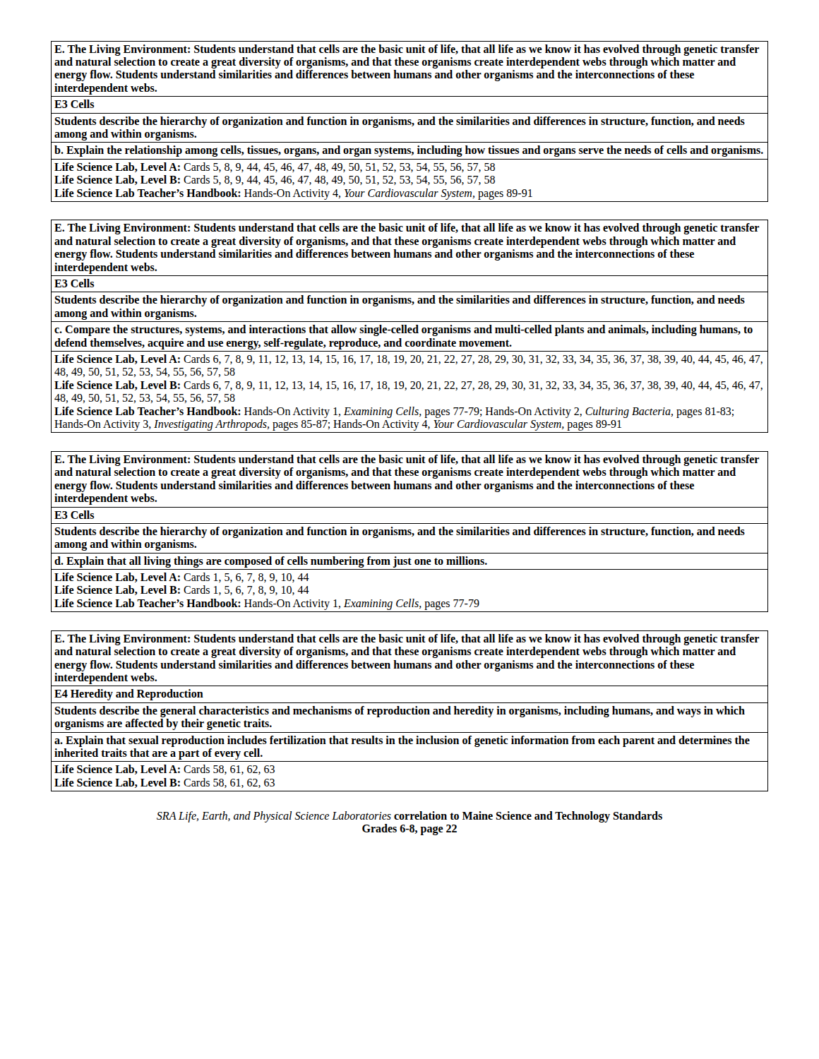| E. The Living Environment: Students understand that cells are the basic unit of life, that all life as we know it has evolved through genetic transfer and natural selection to create a great diversity of organisms, and that these organisms create interdependent webs through which matter and energy flow. Students understand similarities and differences between humans and other organisms and the interconnections of these interdependent webs. |
| E3 Cells |
| Students describe the hierarchy of organization and function in organisms, and the similarities and differences in structure, function, and needs among and within organisms. |
| b. Explain the relationship among cells, tissues, organs, and organ systems, including how tissues and organs serve the needs of cells and organisms. |
| Life Science Lab, Level A: Cards 5, 8, 9, 44, 45, 46, 47, 48, 49, 50, 51, 52, 53, 54, 55, 56, 57, 58 Life Science Lab, Level B: Cards 5, 8, 9, 44, 45, 46, 47, 48, 49, 50, 51, 52, 53, 54, 55, 56, 57, 58 Life Science Lab Teacher’s Handbook: Hands-On Activity 4, Your Cardiovascular System, pages 89-91 |
| E. The Living Environment: Students understand that cells are the basic unit of life, that all life as we know it has evolved through genetic transfer and natural selection to create a great diversity of organisms, and that these organisms create interdependent webs through which matter and energy flow. Students understand similarities and differences between humans and other organisms and the interconnections of these interdependent webs. |
| E3 Cells |
| Students describe the hierarchy of organization and function in organisms, and the similarities and differences in structure, function, and needs among and within organisms. |
| c. Compare the structures, systems, and interactions that allow single-celled organisms and multi-celled plants and animals, including humans, to defend themselves, acquire and use energy, self-regulate, reproduce, and coordinate movement. |
| Life Science Lab, Level A: Cards 6, 7, 8, 9, 11, 12, 13, 14, 15, 16, 17, 18, 19, 20, 21, 22, 27, 28, 29, 30, 31, 32, 33, 34, 35, 36, 37, 38, 39, 40, 44, 45, 46, 47, 48, 49, 50, 51, 52, 53, 54, 55, 56, 57, 58 Life Science Lab, Level B: Cards 6, 7, 8, 9, 11, 12, 13, 14, 15, 16, 17, 18, 19, 20, 21, 22, 27, 28, 29, 30, 31, 32, 33, 34, 35, 36, 37, 38, 39, 40, 44, 45, 46, 47, 48, 49, 50, 51, 52, 53, 54, 55, 56, 57, 58 Life Science Lab Teacher’s Handbook: Hands-On Activity 1, Examining Cells, pages 77-79; Hands-On Activity 2, Culturing Bacteria, pages 81-83; Hands-On Activity 3, Investigating Arthropods, pages 85-87; Hands-On Activity 4, Your Cardiovascular System, pages 89-91 |
| E. The Living Environment: Students understand that cells are the basic unit of life, that all life as we know it has evolved through genetic transfer and natural selection to create a great diversity of organisms, and that these organisms create interdependent webs through which matter and energy flow. Students understand similarities and differences between humans and other organisms and the interconnections of these interdependent webs. |
| E3 Cells |
| Students describe the hierarchy of organization and function in organisms, and the similarities and differences in structure, function, and needs among and within organisms. |
| d. Explain that all living things are composed of cells numbering from just one to millions. |
| Life Science Lab, Level A: Cards 1, 5, 6, 7, 8, 9, 10, 44 Life Science Lab, Level B: Cards 1, 5, 6, 7, 8, 9, 10, 44 Life Science Lab Teacher’s Handbook: Hands-On Activity 1, Examining Cells, pages 77-79 |
| E. The Living Environment: Students understand that cells are the basic unit of life, that all life as we know it has evolved through genetic transfer and natural selection to create a great diversity of organisms, and that these organisms create interdependent webs through which matter and energy flow. Students understand similarities and differences between humans and other organisms and the interconnections of these interdependent webs. |
| E4 Heredity and Reproduction |
| Students describe the general characteristics and mechanisms of reproduction and heredity in organisms, including humans, and ways in which organisms are affected by their genetic traits. |
| a. Explain that sexual reproduction includes fertilization that results in the inclusion of genetic information from each parent and determines the inherited traits that are a part of every cell. |
| Life Science Lab, Level A: Cards 58, 61, 62, 63 Life Science Lab, Level B: Cards 58, 61, 62, 63 |
SRA Life, Earth, and Physical Science Laboratories correlation to Maine Science and Technology Standards
Grades 6-8, page 22